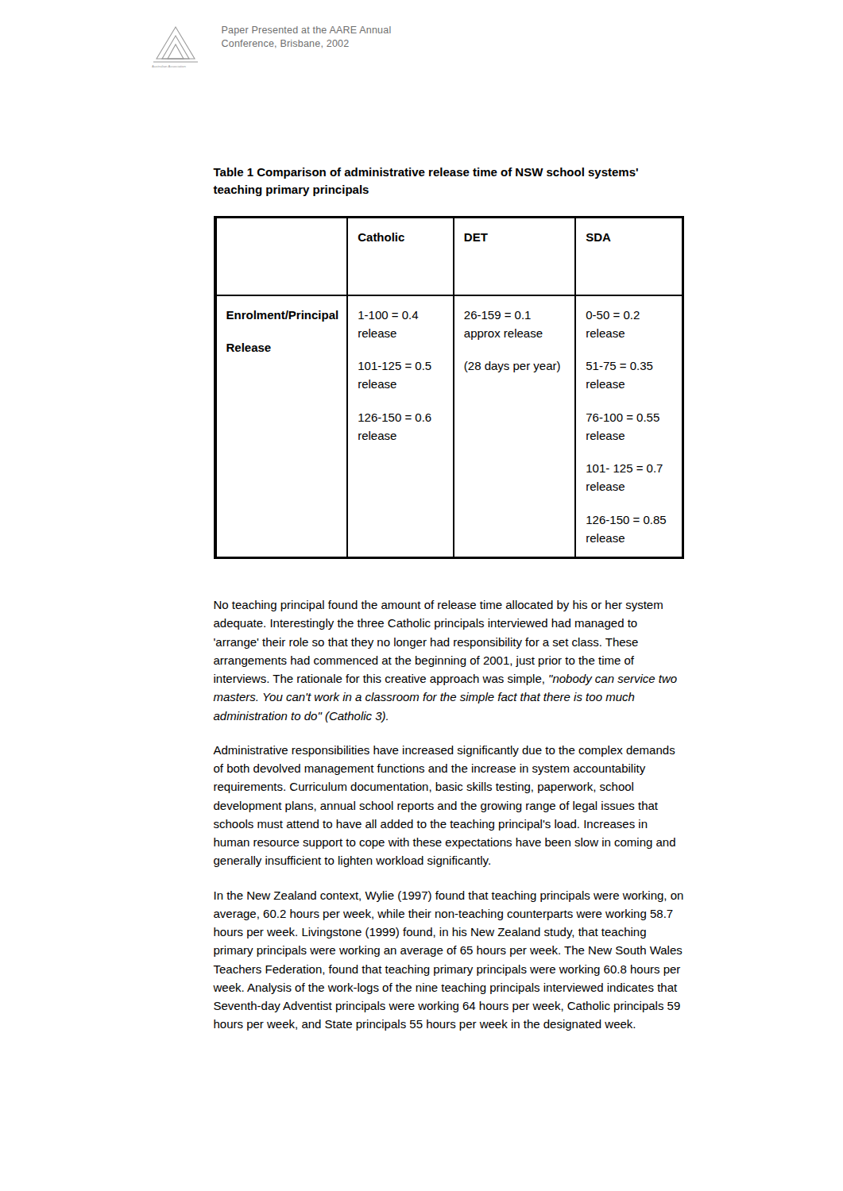Australian Association for Research in Education
Paper Presented at the AARE Annual
Conference, Brisbane, 2002
Table 1 Comparison of administrative release time of NSW school systems' teaching primary principals
| | Catholic | DET | SDA |
| --- | --- | --- | --- |
| Enrolment/Principal Release | 1-100 = 0.4 release 101-125 = 0.5 release 126-150 = 0.6 release | 26-159 = 0.1 approx release (28 days per year) | 0-50 = 0.2 release 51-75 = 0.35 release 76-100 = 0.55 release 101- 125 = 0.7 release 126-150 = 0.85 release |
No teaching principal found the amount of release time allocated by his or her system adequate. Interestingly the three Catholic principals interviewed had managed to 'arrange' their role so that they no longer had responsibility for a set class. These arrangements had commenced at the beginning of 2001, just prior to the time of interviews. The rationale for this creative approach was simple, "nobody can service two masters. You can't work in a classroom for the simple fact that there is too much administration to do" (Catholic 3).
Administrative responsibilities have increased significantly due to the complex demands of both devolved management functions and the increase in system accountability requirements. Curriculum documentation, basic skills testing, paperwork, school development plans, annual school reports and the growing range of legal issues that schools must attend to have all added to the teaching principal's load. Increases in human resource support to cope with these expectations have been slow in coming and generally insufficient to lighten workload significantly.
In the New Zealand context, Wylie (1997) found that teaching principals were working, on average, 60.2 hours per week, while their non-teaching counterparts were working 58.7 hours per week. Livingstone (1999) found, in his New Zealand study, that teaching primary principals were working an average of 65 hours per week. The New South Wales Teachers Federation, found that teaching primary principals were working 60.8 hours per week. Analysis of the work-logs of the nine teaching principals interviewed indicates that Seventh-day Adventist principals were working 64 hours per week, Catholic principals 59 hours per week, and State principals 55 hours per week in the designated week.